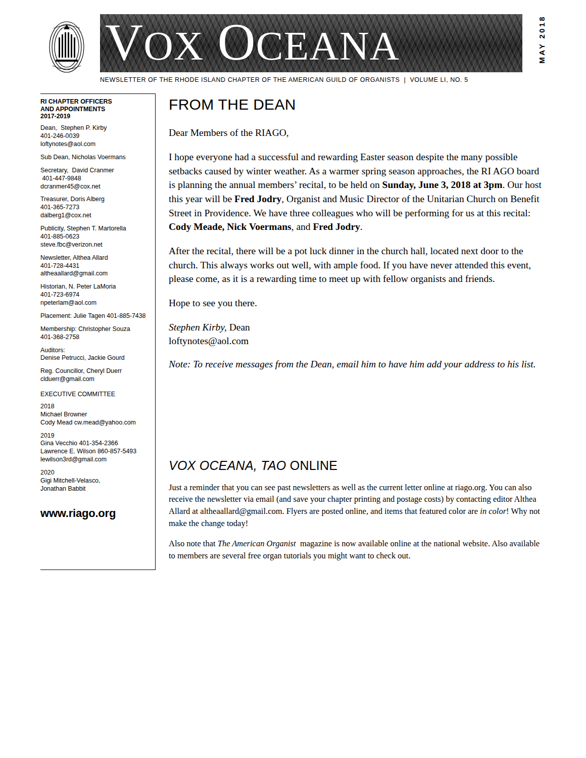VOX OCEANA
Newsletter of the Rhode Island Chapter of the American Guild of Organists | Volume LI, No. 5
MAY 2018
RI Chapter Officers
and Appointments2017-2019
Dean, Stephen P. Kirby
401-246-0039
loftynotes@aol.com
Sub Dean, Nicholas Voermans
Secretary, David Cranmer
401-447-9848
dcranmer45@cox.net
Treasurer, Doris Alberg
401-365-7273
dalberg1@cox.net
Publicity, Stephen T. Martorella
401-885-0623
steve.fbc@verizon.net
Newsletter, Althea Allard
401-728-4431
altheaallard@gmail.com
Historian, N. Peter LaMoria
401-723-6974
npeterlam@aol.com
Placement: Julie Tagen 401-885-7438
Membership: Christopher Souza
401-368-2758
Auditors:
Denise Petrucci, Jackie Gourd
Reg. Councillor, Cheryl Duerr
clduerr@gmail.com
Executive Committee
2018
Michael Browner
Cody Mead cw.mead@yahoo.com
2019
Gina Vecchio 401-354-2366
Lawrence E. Wilson 860-857-5493
lewilson3rd@gmail.com
2020
Gigi Mitchell-Velasco,
Jonathan Babbit
www.riago.org
From the Dean
Dear Members of the RIAGO,
I hope everyone had a successful and rewarding Easter season despite the many possible setbacks caused by winter weather. As a warmer spring season approaches, the RI AGO board is planning the annual members’ recital, to be held on Sunday, June 3, 2018 at 3pm. Our host this year will be Fred Jodry, Organist and Music Director of the Unitarian Church on Benefit Street in Providence. We have three colleagues who will be performing for us at this recital: Cody Meade, Nick Voermans, and Fred Jodry.
After the recital, there will be a pot luck dinner in the church hall, located next door to the church. This always works out well, with ample food. If you have never attended this event, please come, as it is a rewarding time to meet up with fellow organists and friends.
Hope to see you there.
Stephen Kirby, Dean
loftynotes@aol.com
Note: To receive messages from the Dean, email him to have him add your address to his list.
Vox Oceana, TAO Online
Just a reminder that you can see past newsletters as well as the current letter online at riago.org. You can also receive the newsletter via email (and save your chapter printing and postage costs) by contacting editor Althea Allard at altheaallard@gmail.com. Flyers are posted online, and items that featured color are in color! Why not make the change today!
Also note that The American Organist magazine is now available online at the national website. Also available to members are several free organ tutorials you might want to check out.